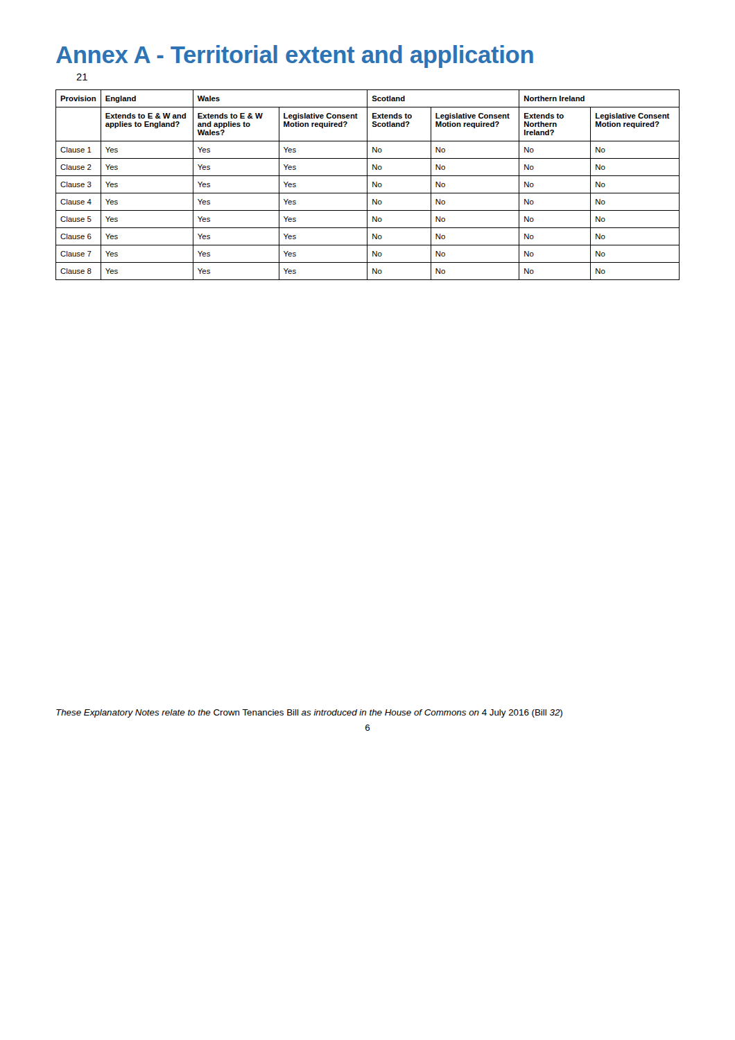Annex A - Territorial extent and application
21
| Provision | England | Wales | Scotland | Northern Ireland |
| --- | --- | --- | --- | --- |
| | Extends to E & W and applies to England? | Extends to E & W and applies to Wales? | Legislative Consent Motion required? | Extends to Scotland? | Legislative Consent Motion required? | Extends to Northern Ireland? | Legislative Consent Motion required? |
| Clause 1 | Yes | Yes | Yes | No | No | No | No |
| Clause 2 | Yes | Yes | Yes | No | No | No | No |
| Clause 3 | Yes | Yes | Yes | No | No | No | No |
| Clause 4 | Yes | Yes | Yes | No | No | No | No |
| Clause 5 | Yes | Yes | Yes | No | No | No | No |
| Clause 6 | Yes | Yes | Yes | No | No | No | No |
| Clause 7 | Yes | Yes | Yes | No | No | No | No |
| Clause 8 | Yes | Yes | Yes | No | No | No | No |
These Explanatory Notes relate to the Crown Tenancies Bill as introduced in the House of Commons on 4 July 2016 (Bill 32)
6